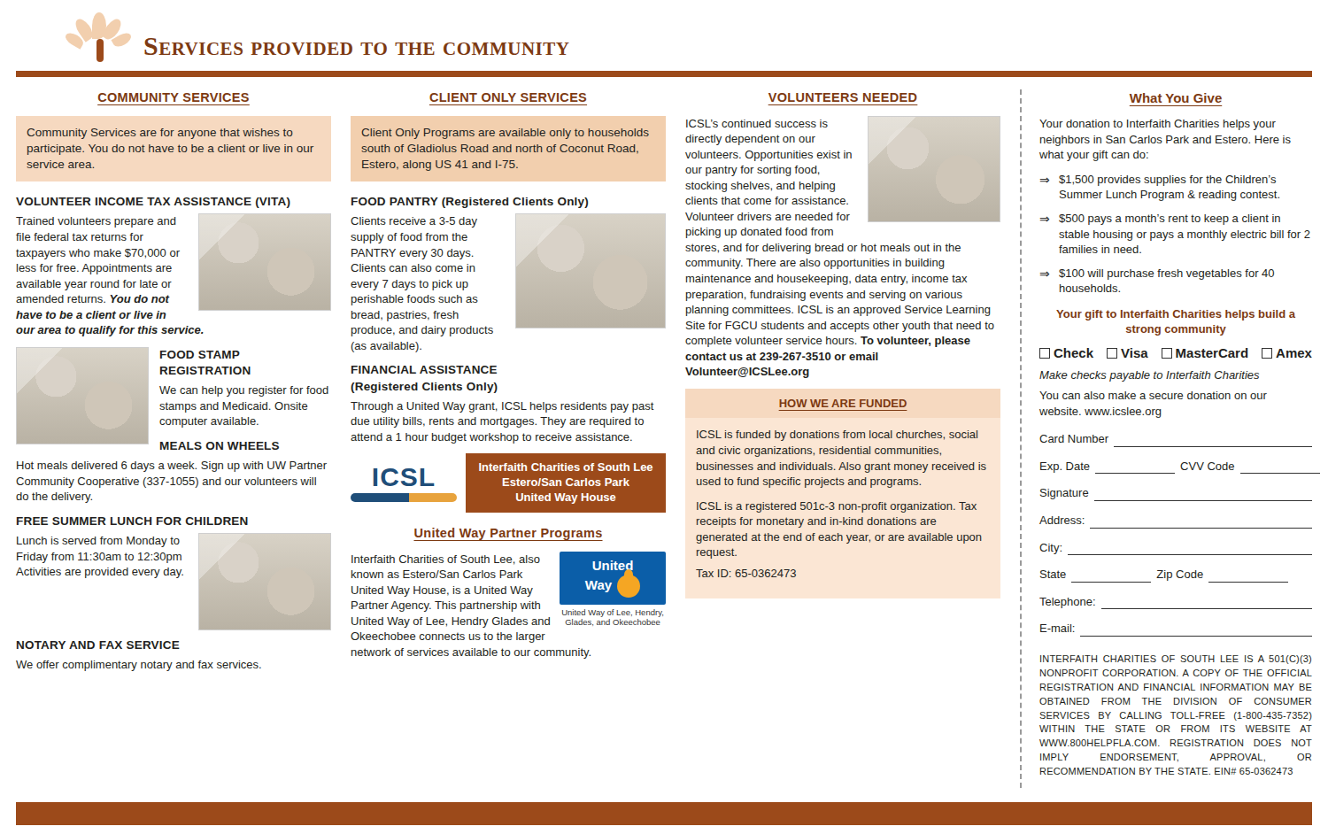Services provided to the community
COMMUNITY SERVICES
Community Services are for anyone that wishes to participate. You do not have to be a client or live in our service area.
VOLUNTEER INCOME TAX ASSISTANCE (VITA)
Trained volunteers prepare and file federal tax returns for taxpayers who make $70,000 or less for free. Appointments are available year round for late or amended returns. You do not have to be a client or live in our area to qualify for this service.
FOOD STAMP REGISTRATION
We can help you register for food stamps and Medicaid. Onsite computer available.
MEALS ON WHEELS
Hot meals delivered 6 days a week. Sign up with UW Partner Community Cooperative (337-1055) and our volunteers will do the delivery.
FREE SUMMER LUNCH FOR CHILDREN
Lunch is served from Monday to Friday from 11:30am to 12:30pm Activities are provided every day.
NOTARY and FAX SERVICE
We offer complimentary notary and fax services.
CLIENT ONLY SERVICES
Client Only Programs are available only to households south of Gladiolus Road and north of Coconut Road, Estero, along US 41 and I-75.
FOOD PANTRY (Registered Clients Only)
Clients receive a 3-5 day supply of food from the PANTRY every 30 days. Clients can also come in every 7 days to pick up perishable foods such as bread, pastries, fresh produce, and dairy products (as available).
FINANCIAL ASSISTANCE
(Registered Clients Only)
Through a United Way grant, ICSL helps residents pay past due utility bills, rents and mortgages. They are required to attend a 1 hour budget workshop to receive assistance.
ICSL
Interfaith Charities of South Lee
Estero/San Carlos Park
United Way House
United Way Partner Programs
United
Way
United Way of Lee, Hendry, Glades, and Okeechobee
Interfaith Charities of South Lee, also known as Estero/San Carlos Park United Way House, is a United Way Partner Agency. This partnership with United Way of Lee, Hendry Glades and Okeechobee connects us to the larger network of services available to our community.
VOLUNTEERS NEEDED
ICSL’s continued success is directly dependent on our volunteers. Opportunities exist in our pantry for sorting food, stocking shelves, and helping clients that come for assistance. Volunteer drivers are needed for picking up donated food from stores, and for delivering bread or hot meals out in the community. There are also opportunities in building maintenance and housekeeping, data entry, income tax preparation, fundraising events and serving on various planning committees. ICSL is an approved Service Learning Site for FGCU students and accepts other youth that need to complete volunteer service hours. To volunteer, please contact us at 239-267-3510 or email Volunteer@ICSLee.org
HOW WE ARE FUNDED
ICSL is funded by donations from local churches, social and civic organizations, residential communities, businesses and individuals. Also grant money received is used to fund specific projects and programs.
ICSL is a registered 501c-3 non-profit organization. Tax receipts for monetary and in-kind donations are generated at the end of each year, or are available upon request.
Tax ID: 65-0362473
What You Give
Your donation to Interfaith Charities helps your neighbors in San Carlos Park and Estero. Here is what your gift can do:
$1,500 provides supplies for the Children’s Summer Lunch Program & reading contest.
$500 pays a month’s rent to keep a client in stable housing or pays a monthly electric bill for 2 families in need.
$100 will purchase fresh vegetables for 40 households.
Your gift to Interfaith Charities helps build a strong community
Check Visa MasterCard Amex
Make checks payable to Interfaith Charities
You can also make a secure donation on our website. www.icslee.org
Card Number
Exp. Date CVV Code
Signature
Address:
City:
State Zip Code
Telephone:
E-mail:
Interfaith Charities of South Lee is a 501(C)(3) nonprofit corporation. A copy of the official registration and financial information may be obtained from the Division of Consumer Services by calling toll-free (1-800-435-7352) within the State or from its website at WWW.800HELPFLA.COM. Registration does not imply endorsement, approval, or recommendation by the State. EIN# 65-0362473